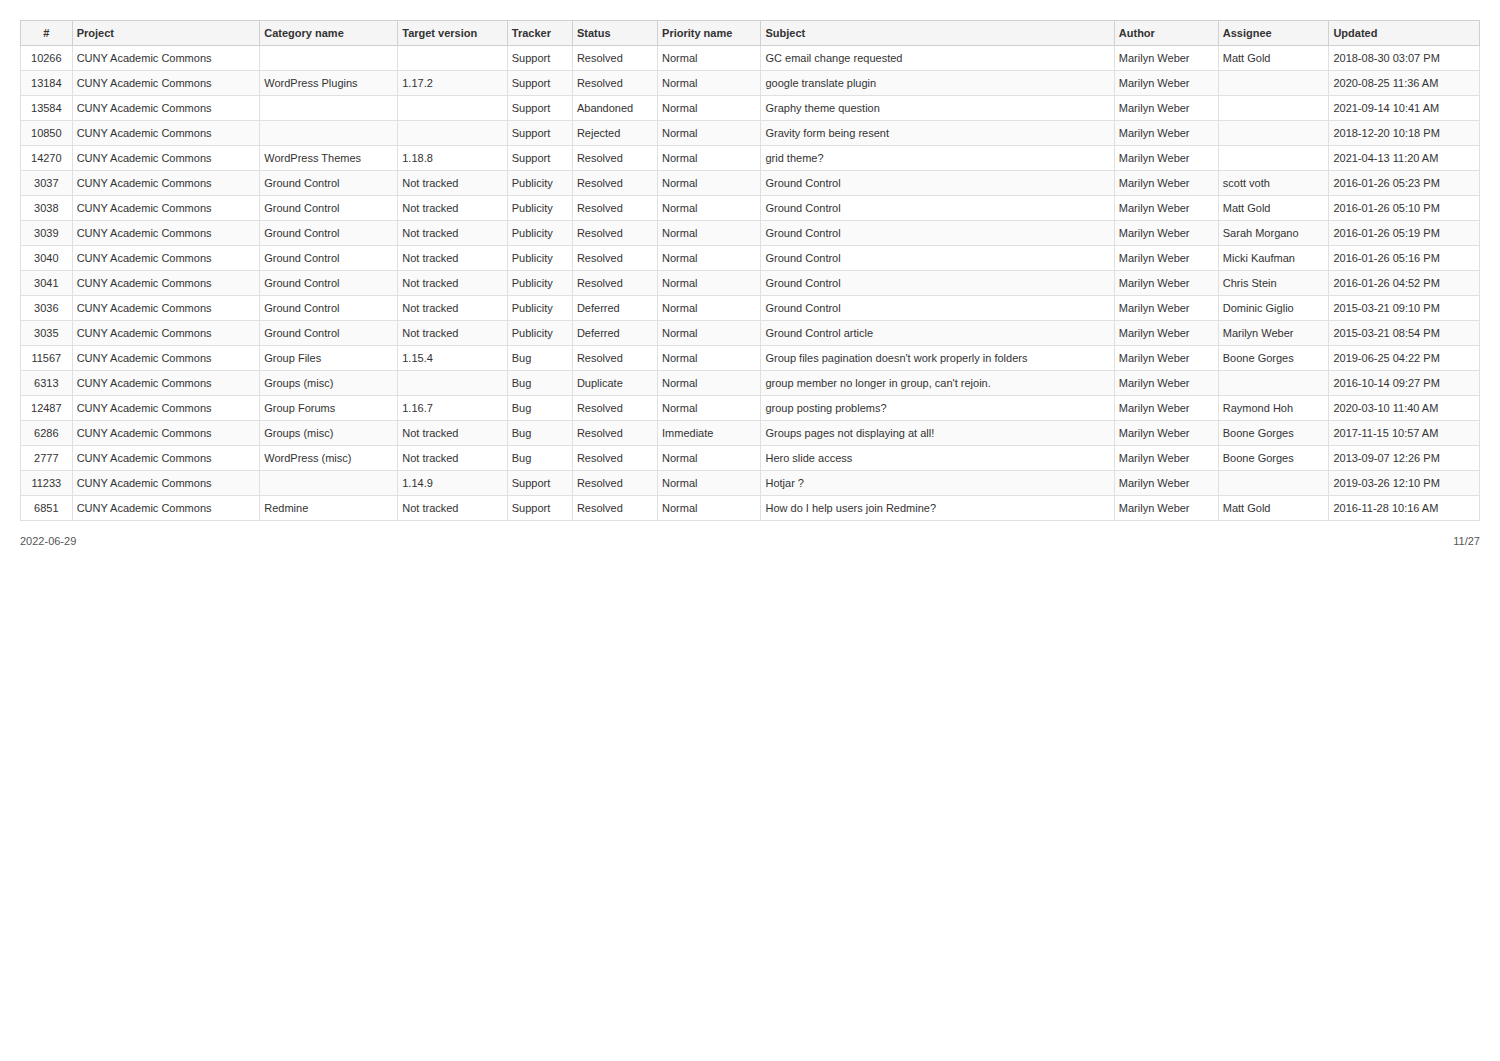| # | Project | Category name | Target version | Tracker | Status | Priority name | Subject | Author | Assignee | Updated |
| --- | --- | --- | --- | --- | --- | --- | --- | --- | --- | --- |
| 10266 | CUNY Academic Commons | | | Support | Resolved | Normal | GC email change requested | Marilyn Weber | Matt Gold | 2018-08-30 03:07 PM |
| 13184 | CUNY Academic Commons | WordPress Plugins | 1.17.2 | Support | Resolved | Normal | google translate plugin | Marilyn Weber | | 2020-08-25 11:36 AM |
| 13584 | CUNY Academic Commons | | | Support | Abandoned | Normal | Graphy theme question | Marilyn Weber | | 2021-09-14 10:41 AM |
| 10850 | CUNY Academic Commons | | | Support | Rejected | Normal | Gravity form being resent | Marilyn Weber | | 2018-12-20 10:18 PM |
| 14270 | CUNY Academic Commons | WordPress Themes | 1.18.8 | Support | Resolved | Normal | grid theme? | Marilyn Weber | | 2021-04-13 11:20 AM |
| 3037 | CUNY Academic Commons | Ground Control | Not tracked | Publicity | Resolved | Normal | Ground Control | Marilyn Weber | scott voth | 2016-01-26 05:23 PM |
| 3038 | CUNY Academic Commons | Ground Control | Not tracked | Publicity | Resolved | Normal | Ground Control | Marilyn Weber | Matt Gold | 2016-01-26 05:10 PM |
| 3039 | CUNY Academic Commons | Ground Control | Not tracked | Publicity | Resolved | Normal | Ground Control | Marilyn Weber | Sarah Morgano | 2016-01-26 05:19 PM |
| 3040 | CUNY Academic Commons | Ground Control | Not tracked | Publicity | Resolved | Normal | Ground Control | Marilyn Weber | Micki Kaufman | 2016-01-26 05:16 PM |
| 3041 | CUNY Academic Commons | Ground Control | Not tracked | Publicity | Resolved | Normal | Ground Control | Marilyn Weber | Chris Stein | 2016-01-26 04:52 PM |
| 3036 | CUNY Academic Commons | Ground Control | Not tracked | Publicity | Deferred | Normal | Ground Control | Marilyn Weber | Dominic Giglio | 2015-03-21 09:10 PM |
| 3035 | CUNY Academic Commons | Ground Control | Not tracked | Publicity | Deferred | Normal | Ground Control article | Marilyn Weber | Marilyn Weber | 2015-03-21 08:54 PM |
| 11567 | CUNY Academic Commons | Group Files | 1.15.4 | Bug | Resolved | Normal | Group files pagination doesn't work properly in folders | Marilyn Weber | Boone Gorges | 2019-06-25 04:22 PM |
| 6313 | CUNY Academic Commons | Groups (misc) | | Bug | Duplicate | Normal | group member no longer in group, can't rejoin. | Marilyn Weber | | 2016-10-14 09:27 PM |
| 12487 | CUNY Academic Commons | Group Forums | 1.16.7 | Bug | Resolved | Normal | group posting problems? | Marilyn Weber | Raymond Hoh | 2020-03-10 11:40 AM |
| 6286 | CUNY Academic Commons | Groups (misc) | Not tracked | Bug | Resolved | Immediate | Groups pages not displaying at all! | Marilyn Weber | Boone Gorges | 2017-11-15 10:57 AM |
| 2777 | CUNY Academic Commons | WordPress (misc) | Not tracked | Bug | Resolved | Normal | Hero slide access | Marilyn Weber | Boone Gorges | 2013-09-07 12:26 PM |
| 11233 | CUNY Academic Commons | | 1.14.9 | Support | Resolved | Normal | Hotjar ? | Marilyn Weber | | 2019-03-26 12:10 PM |
| 6851 | CUNY Academic Commons | Redmine | Not tracked | Support | Resolved | Normal | How do I help users join Redmine? | Marilyn Weber | Matt Gold | 2016-11-28 10:16 AM |
2022-06-29 11/27